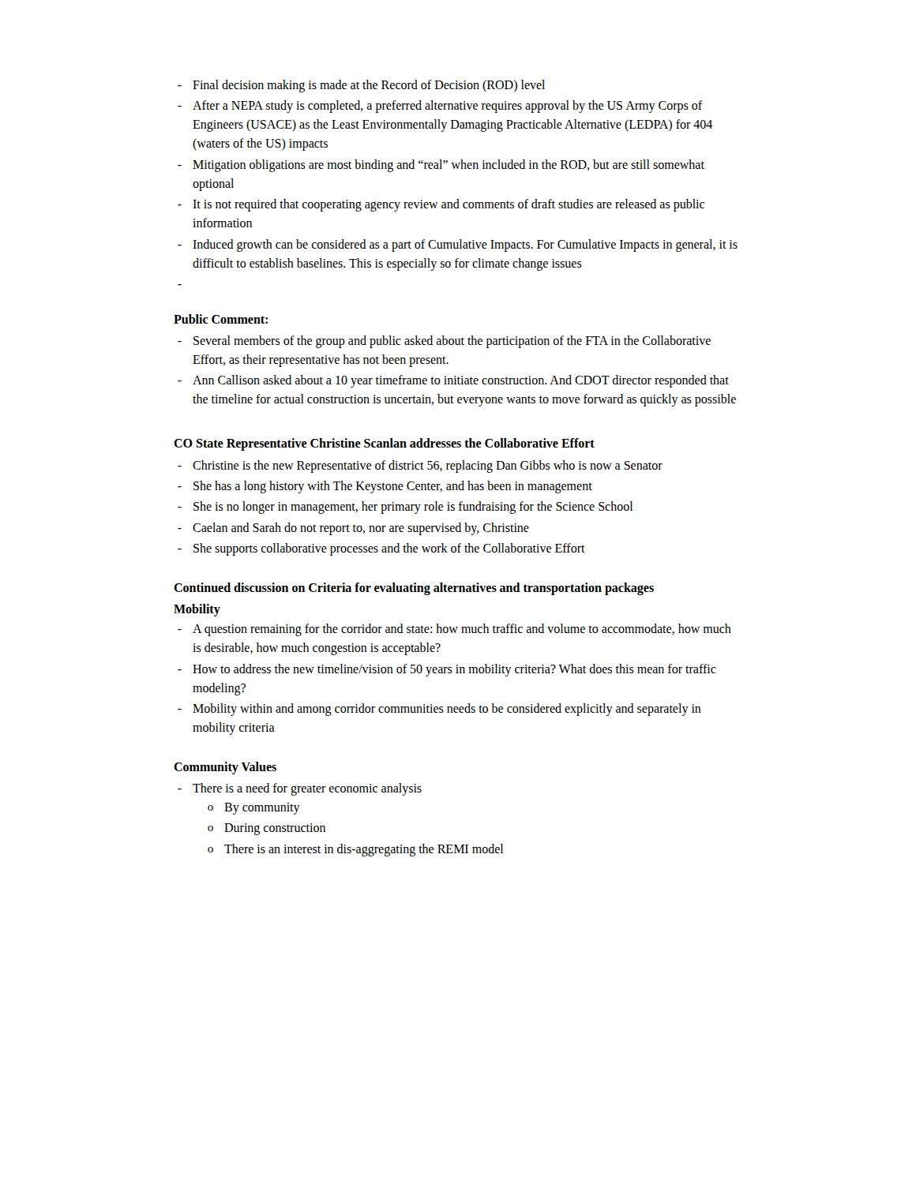Final decision making is made at the Record of Decision (ROD) level
After a NEPA study is completed, a preferred alternative requires approval by the US Army Corps of Engineers (USACE) as the Least Environmentally Damaging Practicable Alternative (LEDPA) for 404 (waters of the US) impacts
Mitigation obligations are most binding and “real” when included in the ROD, but are still somewhat optional
It is not required that cooperating agency review and comments of draft studies are released as public information
Induced growth can be considered as a part of Cumulative Impacts. For Cumulative Impacts in general, it is difficult to establish baselines. This is especially so for climate change issues
Public Comment:
Several members of the group and public asked about the participation of the FTA in the Collaborative Effort, as their representative has not been present.
Ann Callison asked about a 10 year timeframe to initiate construction. And CDOT director responded that the timeline for actual construction is uncertain, but everyone wants to move forward as quickly as possible
CO State Representative Christine Scanlan addresses the Collaborative Effort
Christine is the new Representative of district 56, replacing Dan Gibbs who is now a Senator
She has a long history with The Keystone Center, and has been in management
She is no longer in management, her primary role is fundraising for the Science School
Caelan and Sarah do not report to, nor are supervised by, Christine
She supports collaborative processes and the work of the Collaborative Effort
Continued discussion on Criteria for evaluating alternatives and transportation packages
Mobility
A question remaining for the corridor and state: how much traffic and volume to accommodate, how much is desirable, how much congestion is acceptable?
How to address the new timeline/vision of 50 years in mobility criteria? What does this mean for traffic modeling?
Mobility within and among corridor communities needs to be considered explicitly and separately in mobility criteria
Community Values
There is a need for greater economic analysis
By community
During construction
There is an interest in dis-aggregating the REMI model